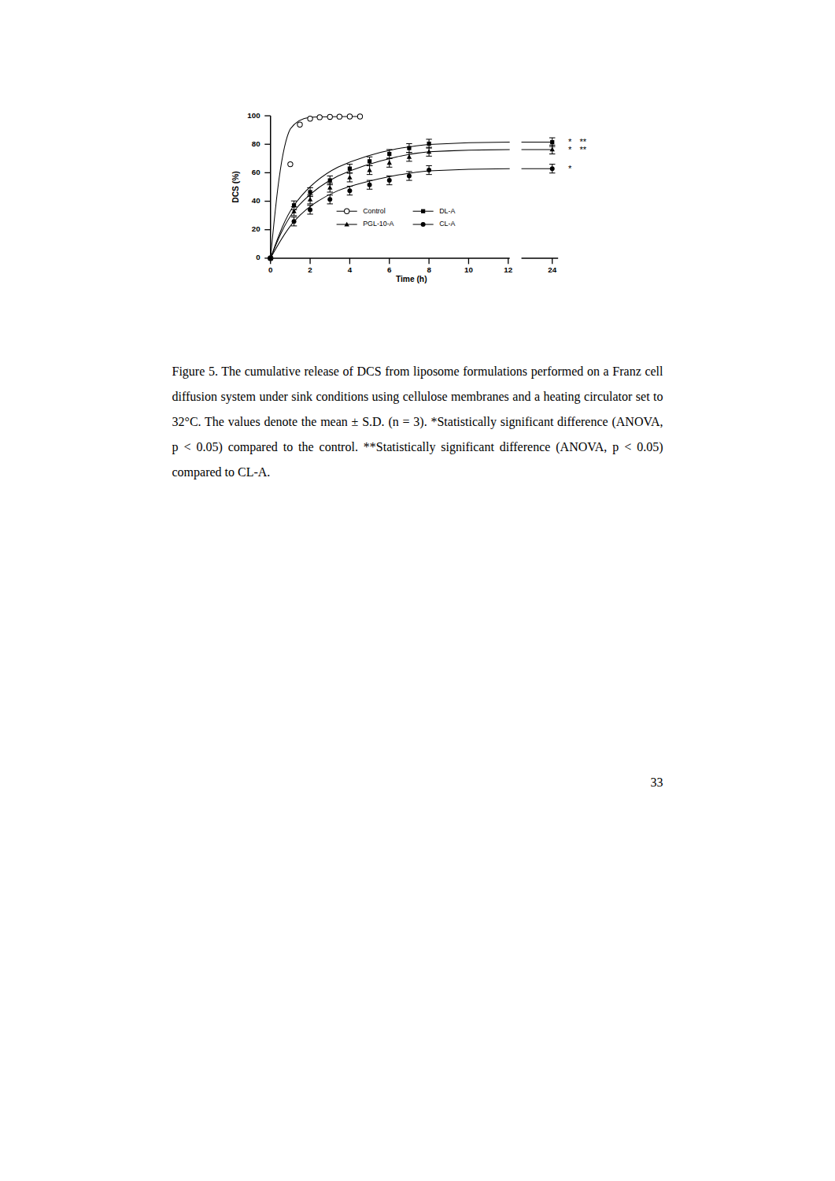0 20 40 60 80 100 DCS (%) 0 2 4 6 8 10 12 24 Time (h) * ** * ** * Control DL-A PGL-10-A CL-A
Figure 5. The cumulative release of DCS from liposome formulations performed on a Franz cell diffusion system under sink conditions using cellulose membranes and a heating circulator set to 32°C. The values denote the mean ± S.D. (n = 3). *Statistically significant difference (ANOVA, p < 0.05) compared to the control. **Statistically significant difference (ANOVA, p < 0.05) compared to CL-A.
33